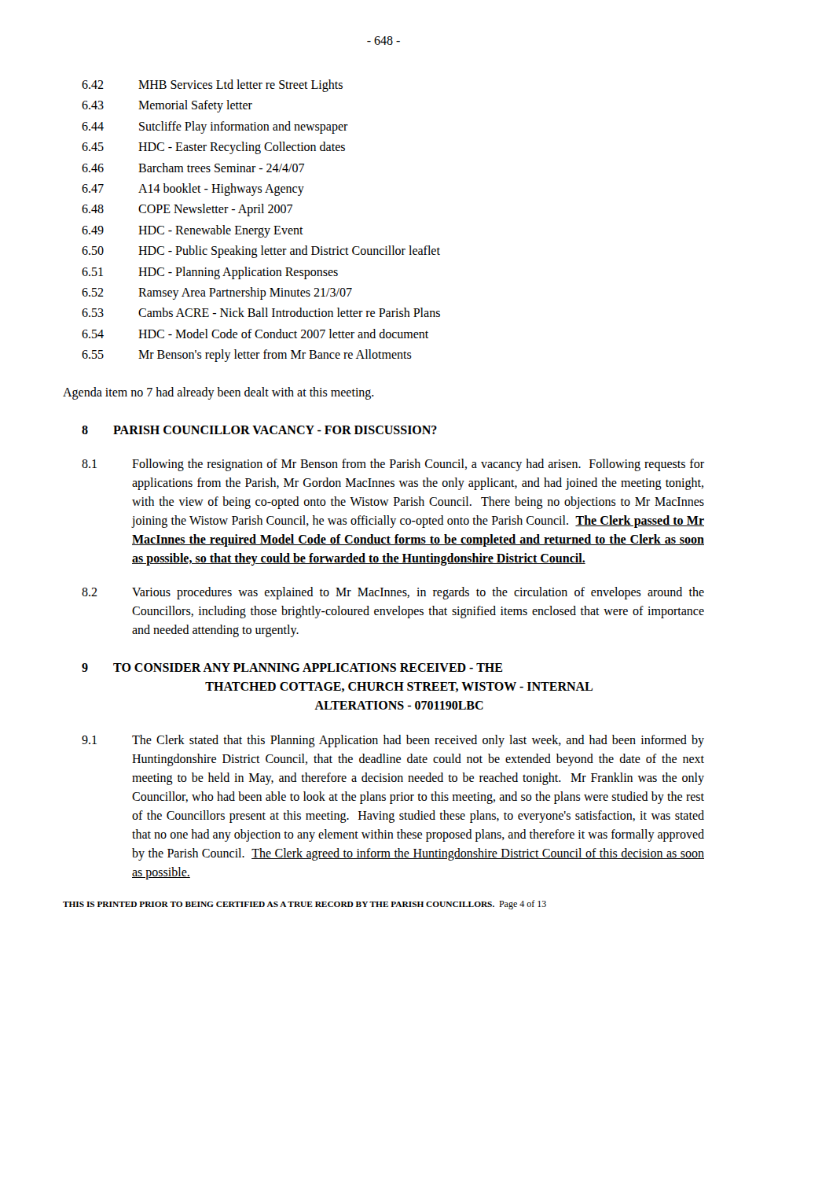- 648 -
6.42 MHB Services Ltd letter re Street Lights
6.43 Memorial Safety letter
6.44 Sutcliffe Play information and newspaper
6.45 HDC - Easter Recycling Collection dates
6.46 Barcham trees Seminar - 24/4/07
6.47 A14 booklet - Highways Agency
6.48 COPE Newsletter - April 2007
6.49 HDC - Renewable Energy Event
6.50 HDC - Public Speaking letter and District Councillor leaflet
6.51 HDC - Planning Application Responses
6.52 Ramsey Area Partnership Minutes 21/3/07
6.53 Cambs ACRE - Nick Ball Introduction letter re Parish Plans
6.54 HDC - Model Code of Conduct 2007 letter and document
6.55 Mr Benson's reply letter from Mr Bance re Allotments
Agenda item no 7 had already been dealt with at this meeting.
8 PARISH COUNCILLOR VACANCY - FOR DISCUSSION?
8.1 Following the resignation of Mr Benson from the Parish Council, a vacancy had arisen. Following requests for applications from the Parish, Mr Gordon MacInnes was the only applicant, and had joined the meeting tonight, with the view of being co-opted onto the Wistow Parish Council. There being no objections to Mr MacInnes joining the Wistow Parish Council, he was officially co-opted onto the Parish Council. The Clerk passed to Mr MacInnes the required Model Code of Conduct forms to be completed and returned to the Clerk as soon as possible, so that they could be forwarded to the Huntingdonshire District Council.
8.2 Various procedures was explained to Mr MacInnes, in regards to the circulation of envelopes around the Councillors, including those brightly-coloured envelopes that signified items enclosed that were of importance and needed attending to urgently.
9 TO CONSIDER ANY PLANNING APPLICATIONS RECEIVED - THE
THATCHED COTTAGE, CHURCH STREET, WISTOW - INTERNAL
ALTERATIONS - 0701190LBC
9.1 The Clerk stated that this Planning Application had been received only last week, and had been informed by Huntingdonshire District Council, that the deadline date could not be extended beyond the date of the next meeting to be held in May, and therefore a decision needed to be reached tonight. Mr Franklin was the only Councillor, who had been able to look at the plans prior to this meeting, and so the plans were studied by the rest of the Councillors present at this meeting. Having studied these plans, to everyone's satisfaction, it was stated that no one had any objection to any element within these proposed plans, and therefore it was formally approved by the Parish Council. The Clerk agreed to inform the Huntingdonshire District Council of this decision as soon as possible.
THIS IS PRINTED PRIOR TO BEING CERTIFIED AS A TRUE RECORD BY THE PARISH COUNCILLORS. Page 4 of 13